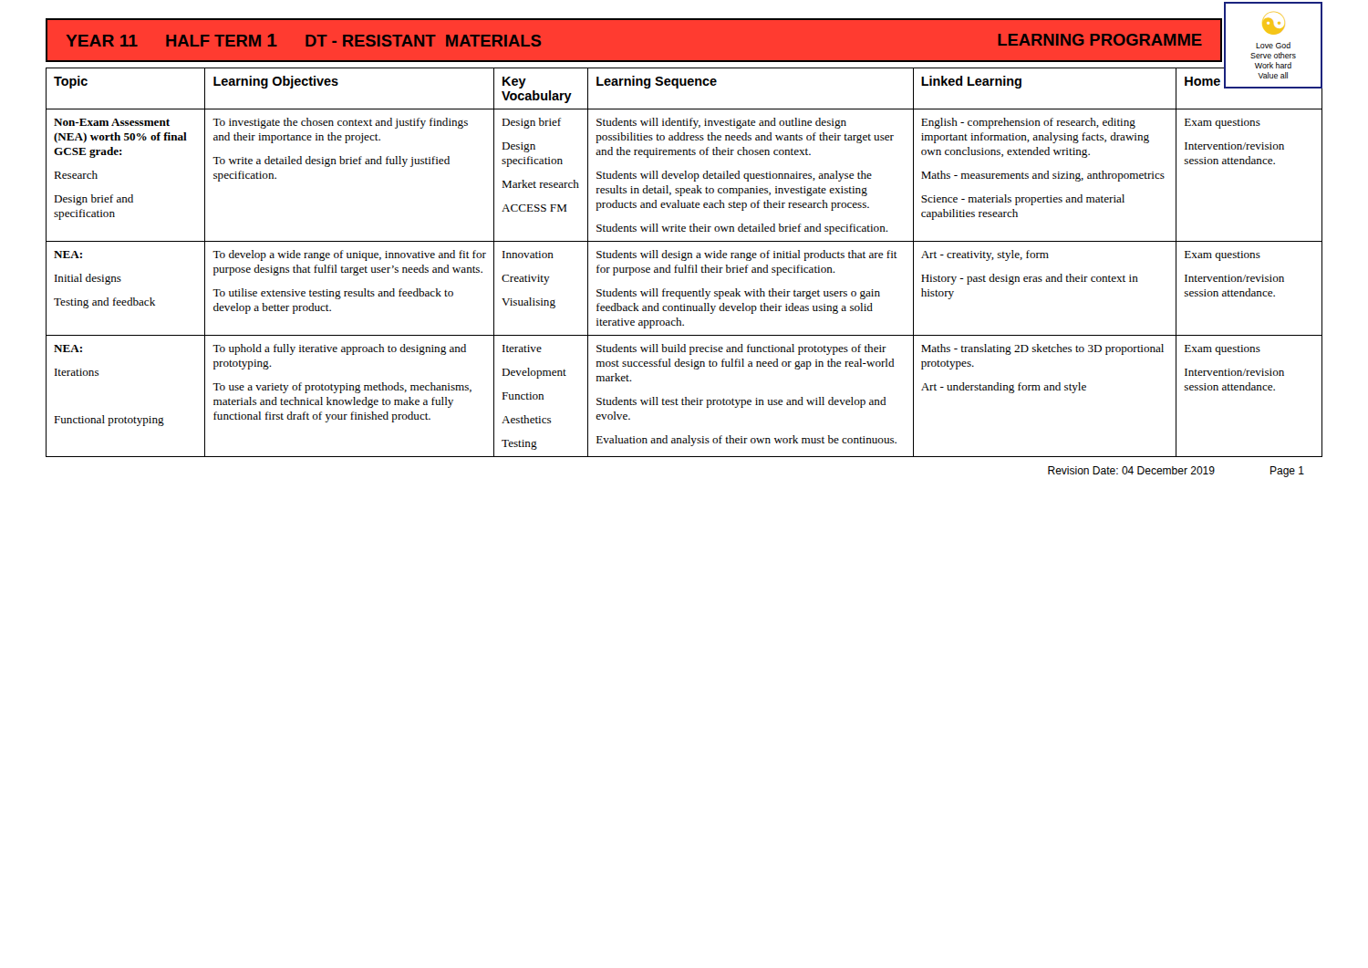☯ Love God
Serve others
Work hard
Value all
YEAR 11 HALF TERM 1 DT - RESISTANT MATERIALS
LEARNING PROGRAMME
| Topic | Learning Objectives | Key Vocabulary | Learning Sequence | Linked Learning | Home Learning |
| --- | --- | --- | --- | --- | --- |
| Non-Exam Assessment (NEA) worth 50% of final GCSE grade: Research Design brief and specification | To investigate the chosen context and justify findings and their importance in the project. To write a detailed design brief and fully justified specification. | Design brief Design specification Market research ACCESS FM | Students will identify, investigate and outline design possibilities to address the needs and wants of their target user and the requirements of their chosen context. Students will develop detailed questionnaires, analyse the results in detail, speak to companies, investigate existing products and evaluate each step of their research process. Students will write their own detailed brief and specification. | English - comprehension of research, editing important information, analysing facts, drawing own conclusions, extended writing. Maths - measurements and sizing, anthropometrics Science - materials properties and material capabilities research | Exam questions Intervention/revision session attendance. |
| NEA: Initial designs Testing and feedback | To develop a wide range of unique, innovative and fit for purpose designs that fulfil target user’s needs and wants. To utilise extensive testing results and feedback to develop a better product. | Innovation Creativity Visualising | Students will design a wide range of initial products that are fit for purpose and fulfil their brief and specification. Students will frequently speak with their target users o gain feedback and continually develop their ideas using a solid iterative approach. | Art - creativity, style, form History - past design eras and their context in history | Exam questions Intervention/revision session attendance. |
| NEA: Iterations Functional prototyping | To uphold a fully iterative approach to designing and prototyping. To use a variety of prototyping methods, mechanisms, materials and technical knowledge to make a fully functional first draft of your finished product. | Iterative Development Function Aesthetics Testing | Students will build precise and functional prototypes of their most successful design to fulfil a need or gap in the real-world market. Students will test their prototype in use and will develop and evolve. Evaluation and analysis of their own work must be continuous. | Maths - translating 2D sketches to 3D proportional prototypes. Art - understanding form and style | Exam questions Intervention/revision session attendance. |
Revision Date: 04 December 2019 Page 1